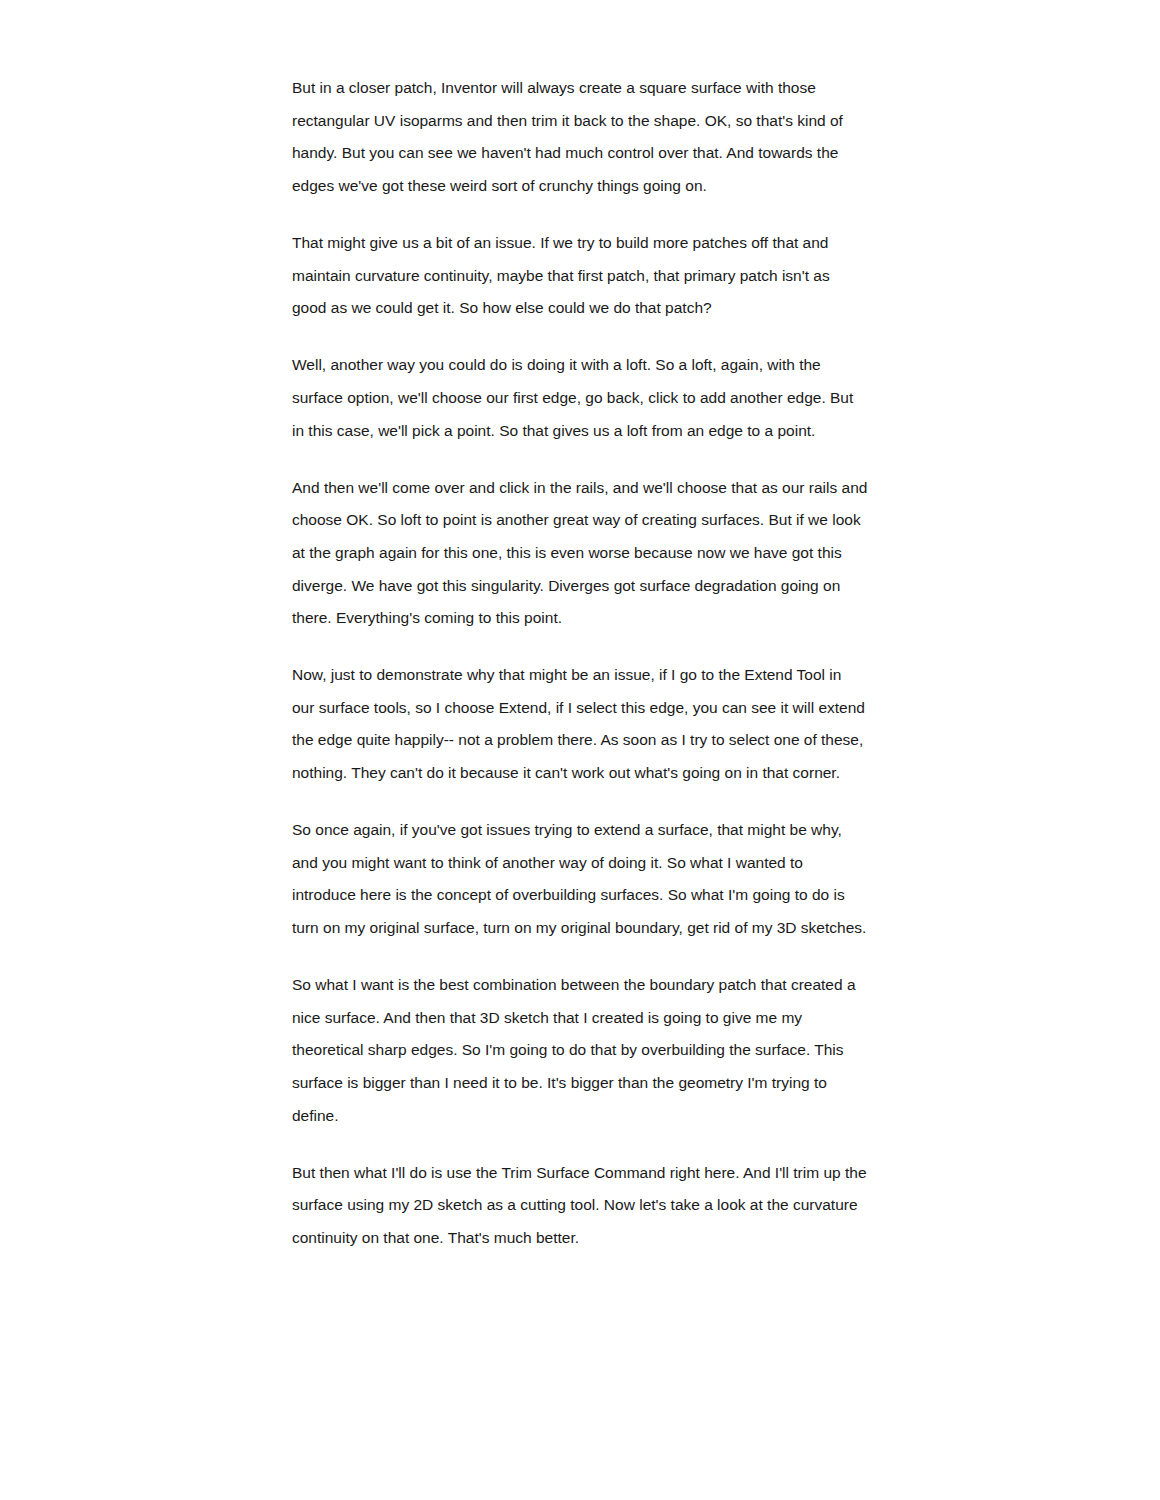But in a closer patch, Inventor will always create a square surface with those rectangular UV isoparms and then trim it back to the shape. OK, so that's kind of handy. But you can see we haven't had much control over that. And towards the edges we've got these weird sort of crunchy things going on.
That might give us a bit of an issue. If we try to build more patches off that and maintain curvature continuity, maybe that first patch, that primary patch isn't as good as we could get it. So how else could we do that patch?
Well, another way you could do is doing it with a loft. So a loft, again, with the surface option, we'll choose our first edge, go back, click to add another edge. But in this case, we'll pick a point. So that gives us a loft from an edge to a point.
And then we'll come over and click in the rails, and we'll choose that as our rails and choose OK. So loft to point is another great way of creating surfaces. But if we look at the graph again for this one, this is even worse because now we have got this diverge. We have got this singularity. Diverges got surface degradation going on there. Everything's coming to this point.
Now, just to demonstrate why that might be an issue, if I go to the Extend Tool in our surface tools, so I choose Extend, if I select this edge, you can see it will extend the edge quite happily-- not a problem there. As soon as I try to select one of these, nothing. They can't do it because it can't work out what's going on in that corner.
So once again, if you've got issues trying to extend a surface, that might be why, and you might want to think of another way of doing it. So what I wanted to introduce here is the concept of overbuilding surfaces. So what I'm going to do is turn on my original surface, turn on my original boundary, get rid of my 3D sketches.
So what I want is the best combination between the boundary patch that created a nice surface. And then that 3D sketch that I created is going to give me my theoretical sharp edges. So I'm going to do that by overbuilding the surface. This surface is bigger than I need it to be. It's bigger than the geometry I'm trying to define.
But then what I'll do is use the Trim Surface Command right here. And I'll trim up the surface using my 2D sketch as a cutting tool. Now let's take a look at the curvature continuity on that one. That's much better.